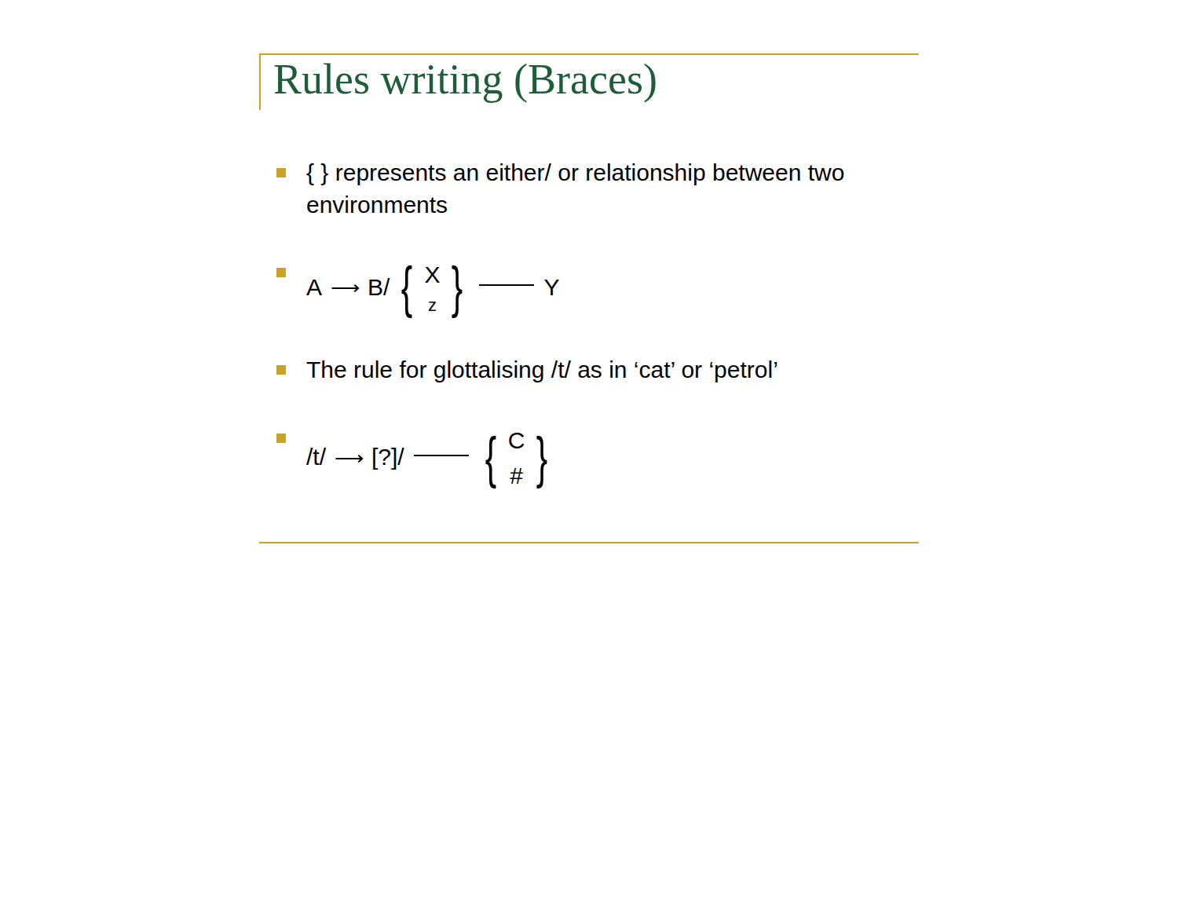Rules writing (Braces)
{ } represents an either/ or relationship between two environments
A ⟶ B/ { X z } Y
The rule for glottalising /t/ as in ‘cat’ or ‘petrol’
/t/ ⟶ [?]/ { C # }